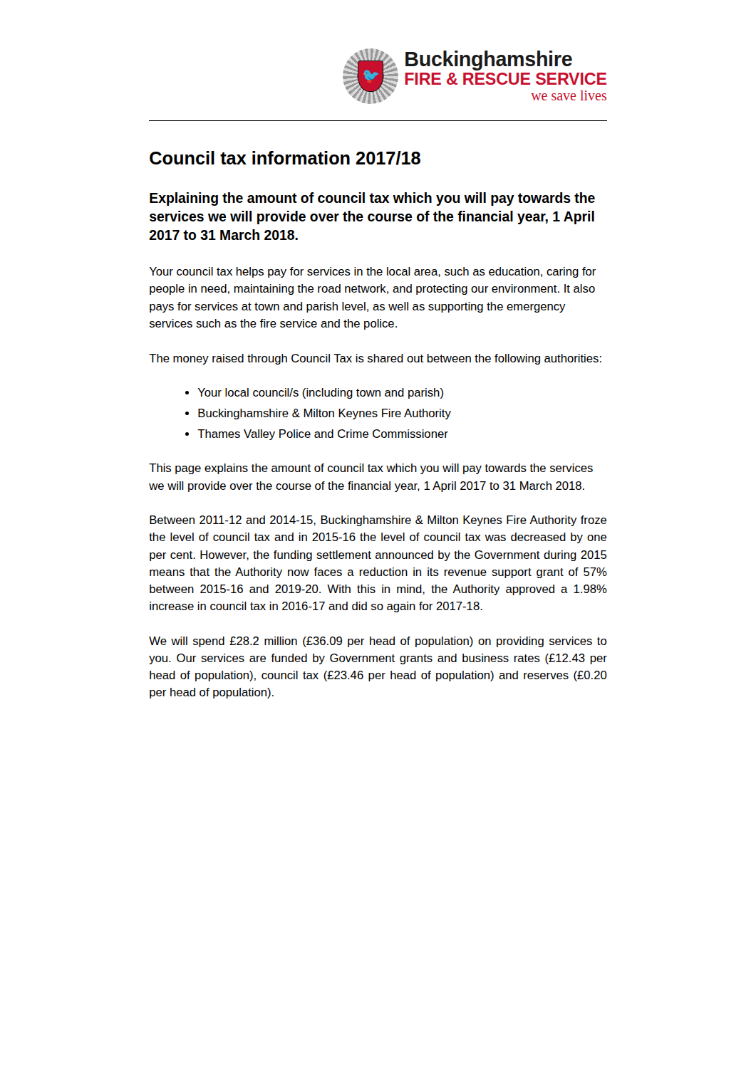🐦
Buckinghamshire
FIRE & RESCUE SERVICE
we save lives
Council tax information 2017/18
Explaining the amount of council tax which you will pay towards the services we will provide over the course of the financial year, 1 April 2017 to 31 March 2018.
Your council tax helps pay for services in the local area, such as education, caring for people in need, maintaining the road network, and protecting our environment. It also pays for services at town and parish level, as well as supporting the emergency services such as the fire service and the police.
The money raised through Council Tax is shared out between the following authorities:
Your local council/s (including town and parish)
Buckinghamshire & Milton Keynes Fire Authority
Thames Valley Police and Crime Commissioner
This page explains the amount of council tax which you will pay towards the services we will provide over the course of the financial year, 1 April 2017 to 31 March 2018.
Between 2011-12 and 2014-15, Buckinghamshire & Milton Keynes Fire Authority froze the level of council tax and in 2015-16 the level of council tax was decreased by one per cent. However, the funding settlement announced by the Government during 2015 means that the Authority now faces a reduction in its revenue support grant of 57% between 2015-16 and 2019-20. With this in mind, the Authority approved a 1.98% increase in council tax in 2016-17 and did so again for 2017-18.
We will spend £28.2 million (£36.09 per head of population) on providing services to you. Our services are funded by Government grants and business rates (£12.43 per head of population), council tax (£23.46 per head of population) and reserves (£0.20 per head of population).